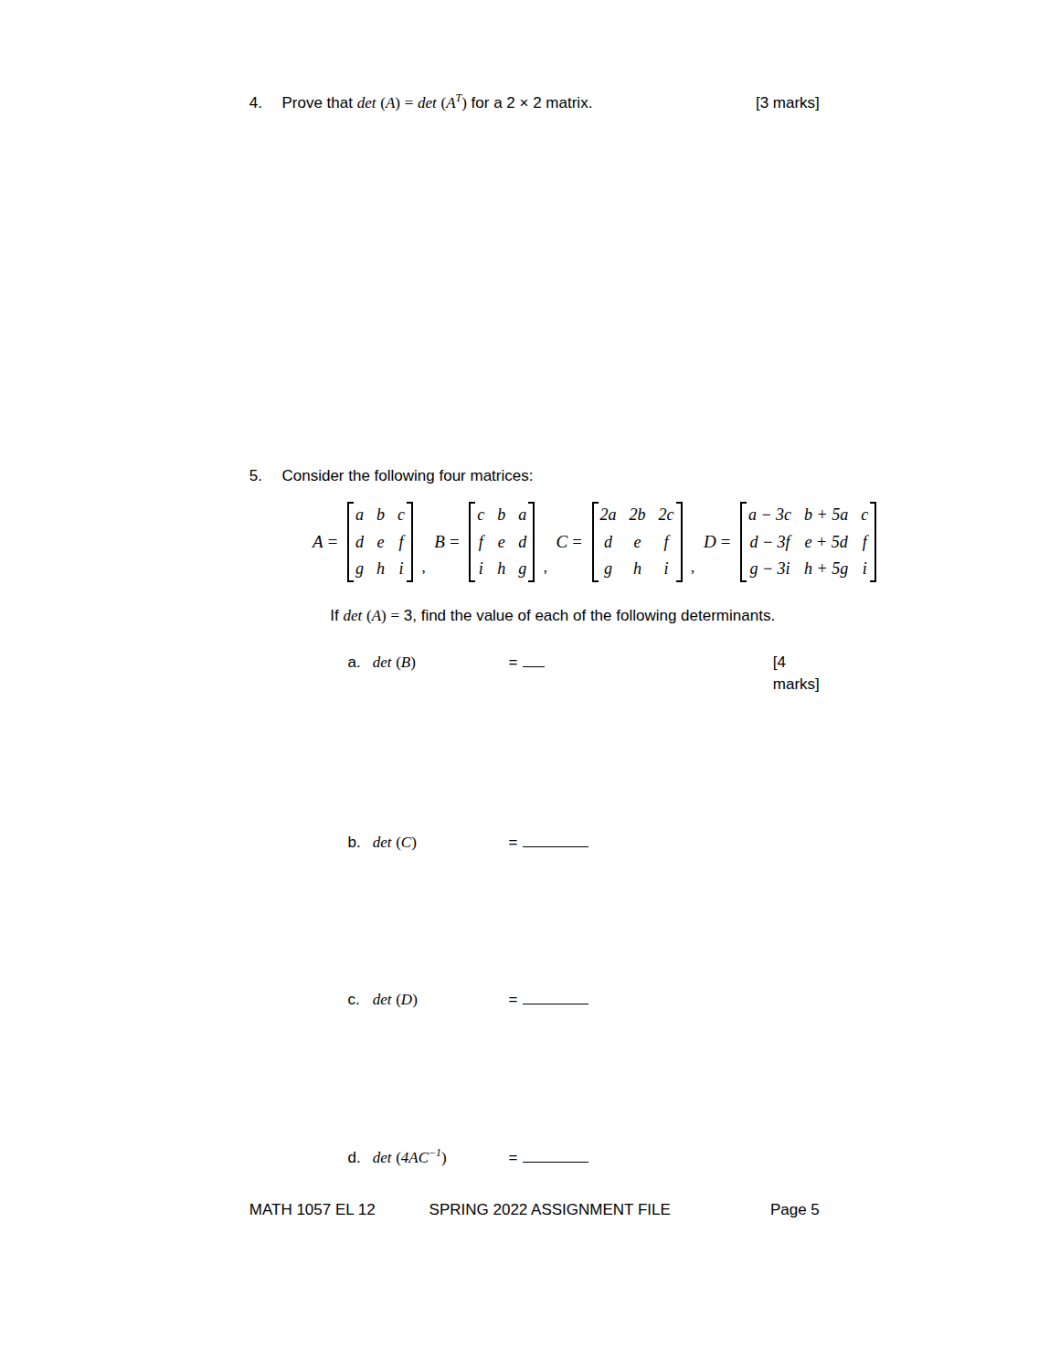4. [3 marks] Prove that det (A) = det (AT) for a 2 × 2 matrix.
5. Consider the following four matrices:
A =
| a | b | c |
| d | e | f |
| g | h | i |
, B =
| c | b | a |
| f | e | d |
| i | h | g |
, C =
| 2a | 2b | 2c |
| d | e | f |
| g | h | i |
, D =
| a − 3c | b + 5a | c |
| d − 3f | e + 5d | f |
| g − 3i | h + 5g | i |
If det (A) = 3, find the value of each of the following determinants.
a.
det (B) = [4 marks]
b.
det (C) =
c.
det (D) =
d.
det (4AC−1) =
MATH 1057 EL 12 SPRING 2022 ASSIGNMENT FILE Page 5